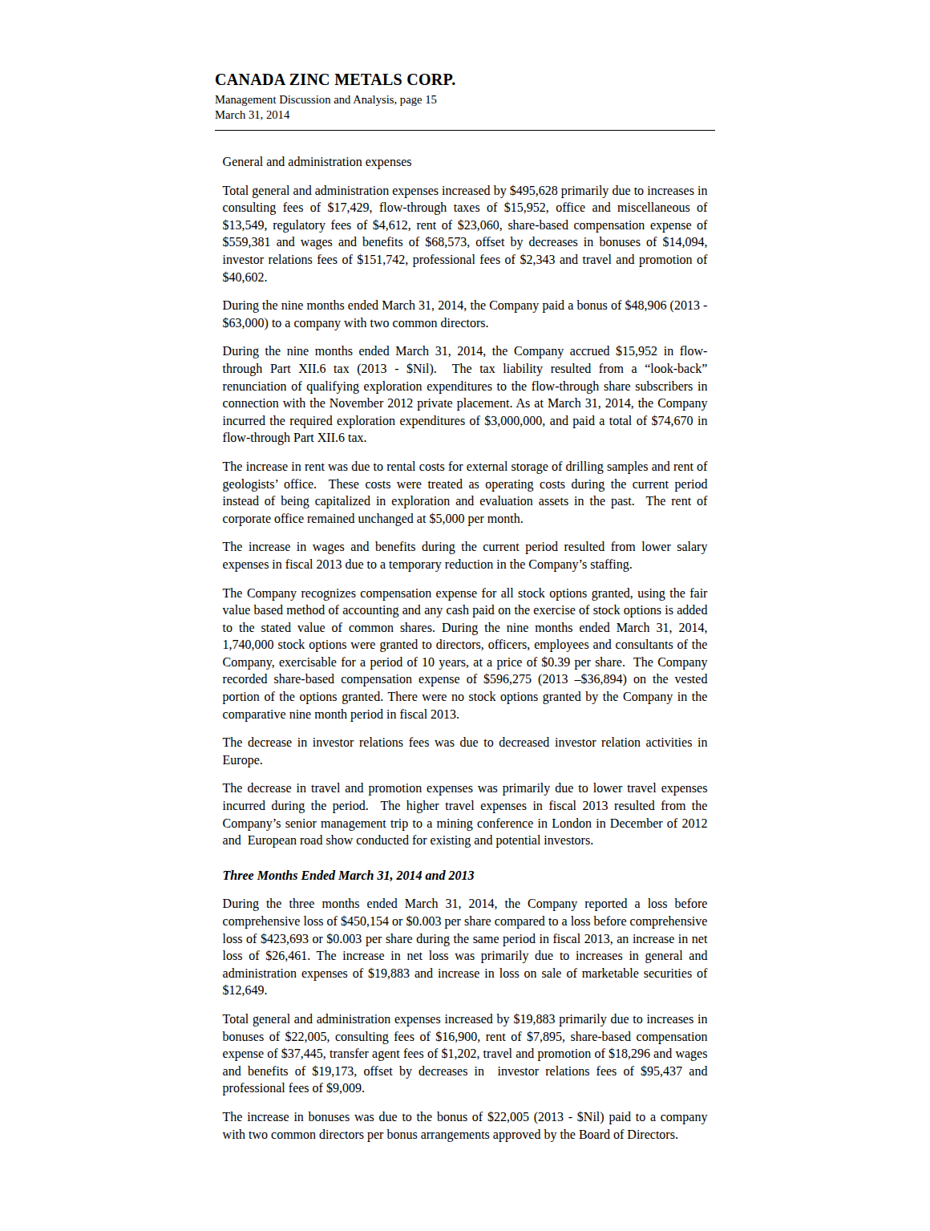CANADA ZINC METALS CORP.
Management Discussion and Analysis, page 15
March 31, 2014
General and administration expenses
Total general and administration expenses increased by $495,628 primarily due to increases in consulting fees of $17,429, flow-through taxes of $15,952, office and miscellaneous of $13,549, regulatory fees of $4,612, rent of $23,060, share-based compensation expense of $559,381 and wages and benefits of $68,573, offset by decreases in bonuses of $14,094, investor relations fees of $151,742, professional fees of $2,343 and travel and promotion of $40,602.
During the nine months ended March 31, 2014, the Company paid a bonus of $48,906 (2013 - $63,000) to a company with two common directors.
During the nine months ended March 31, 2014, the Company accrued $15,952 in flow-through Part XII.6 tax (2013 - $Nil). The tax liability resulted from a “look-back” renunciation of qualifying exploration expenditures to the flow-through share subscribers in connection with the November 2012 private placement. As at March 31, 2014, the Company incurred the required exploration expenditures of $3,000,000, and paid a total of $74,670 in flow-through Part XII.6 tax.
The increase in rent was due to rental costs for external storage of drilling samples and rent of geologists’ office. These costs were treated as operating costs during the current period instead of being capitalized in exploration and evaluation assets in the past. The rent of corporate office remained unchanged at $5,000 per month.
The increase in wages and benefits during the current period resulted from lower salary expenses in fiscal 2013 due to a temporary reduction in the Company’s staffing.
The Company recognizes compensation expense for all stock options granted, using the fair value based method of accounting and any cash paid on the exercise of stock options is added to the stated value of common shares. During the nine months ended March 31, 2014, 1,740,000 stock options were granted to directors, officers, employees and consultants of the Company, exercisable for a period of 10 years, at a price of $0.39 per share. The Company recorded share-based compensation expense of $596,275 (2013 –$36,894) on the vested portion of the options granted. There were no stock options granted by the Company in the comparative nine month period in fiscal 2013.
The decrease in investor relations fees was due to decreased investor relation activities in Europe.
The decrease in travel and promotion expenses was primarily due to lower travel expenses incurred during the period. The higher travel expenses in fiscal 2013 resulted from the Company’s senior management trip to a mining conference in London in December of 2012 and European road show conducted for existing and potential investors.
Three Months Ended March 31, 2014 and 2013
During the three months ended March 31, 2014, the Company reported a loss before comprehensive loss of $450,154 or $0.003 per share compared to a loss before comprehensive loss of $423,693 or $0.003 per share during the same period in fiscal 2013, an increase in net loss of $26,461. The increase in net loss was primarily due to increases in general and administration expenses of $19,883 and increase in loss on sale of marketable securities of $12,649.
Total general and administration expenses increased by $19,883 primarily due to increases in bonuses of $22,005, consulting fees of $16,900, rent of $7,895, share-based compensation expense of $37,445, transfer agent fees of $1,202, travel and promotion of $18,296 and wages and benefits of $19,173, offset by decreases in investor relations fees of $95,437 and professional fees of $9,009.
The increase in bonuses was due to the bonus of $22,005 (2013 - $Nil) paid to a company with two common directors per bonus arrangements approved by the Board of Directors.